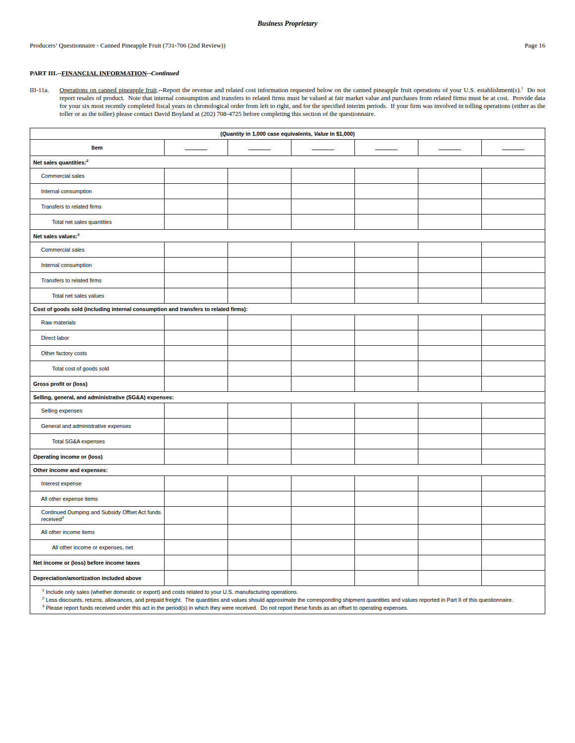Business Proprietary
Producers’ Questionnaire - Canned Pineapple Fruit (731-706 (2nd Review))
Page 16
PART III.--FINANCIAL INFORMATION--Continued
III-11a.
Operations on canned pineapple fruit.--Report the revenue and related cost information requested below on the canned pineapple fruit operations of your U.S. establishment(s).1 Do not report resales of product. Note that internal consumption and transfers to related firms must be valued at fair market value and purchases from related firms must be at cost. Provide data for your six most recently completed fiscal years in chronological order from left to right, and for the specified interim periods. If your firm was involved in tolling operations (either as the toller or as the tollee) please contact David Boyland at (202) 708-4725 before completing this section of the questionnaire.
| ( Quantity in 1,000 case equivalents, Value in $1,000) |
| Item | | | | | | |
| Net sales quantities: 2 |
| Commercial sales | | | | | | |
| Internal consumption | | | | | | |
| Transfers to related firms | | | | | | |
| Total net sales quantities | | | | | | |
| Net sales values: 2 |
| Commercial sales | | | | | | |
| Internal consumption | | | | | | |
| Transfers to related firms | | | | | | |
| Total net sales values | | | | | | |
| Cost of goods sold (including internal consumption and transfers to related firms): |
| Raw materials | | | | | | |
| Direct labor | | | | | | |
| Other factory costs | | | | | | |
| Total cost of goods sold | | | | | | |
| Gross profit or (loss) | | | | | | |
| Selling, general, and administrative (SG&A) expenses: |
| Selling expenses | | | | | | |
| General and administrative expenses | | | | | | |
| Total SG&A expenses | | | | | | |
| Operating income or (loss) | | | | | | |
| Other income and expenses: |
| Interest expense | | | | | | |
| All other expense items | | | | | | |
| Continued Dumping and Subsidy Offset Act funds received 3 | | | | | | |
| All other income items | | | | | | |
| All other income or expenses, net | | | | | | |
| Net income or (loss) before income taxes | | | | | | |
| Depreciation/amortization included above | | | | | | |
| 1 Include only sales (whether domestic or export) and costs related to your U.S. manufacturing operations. 2 Less discounts, returns, allowances, and prepaid freight. The quantities and values should approximate the corresponding shipment quantities and values reported in Part II of this questionnaire. 3 Please report funds received under this act in the period(s) in which they were received. Do not report these funds as an offset to operating expenses. |